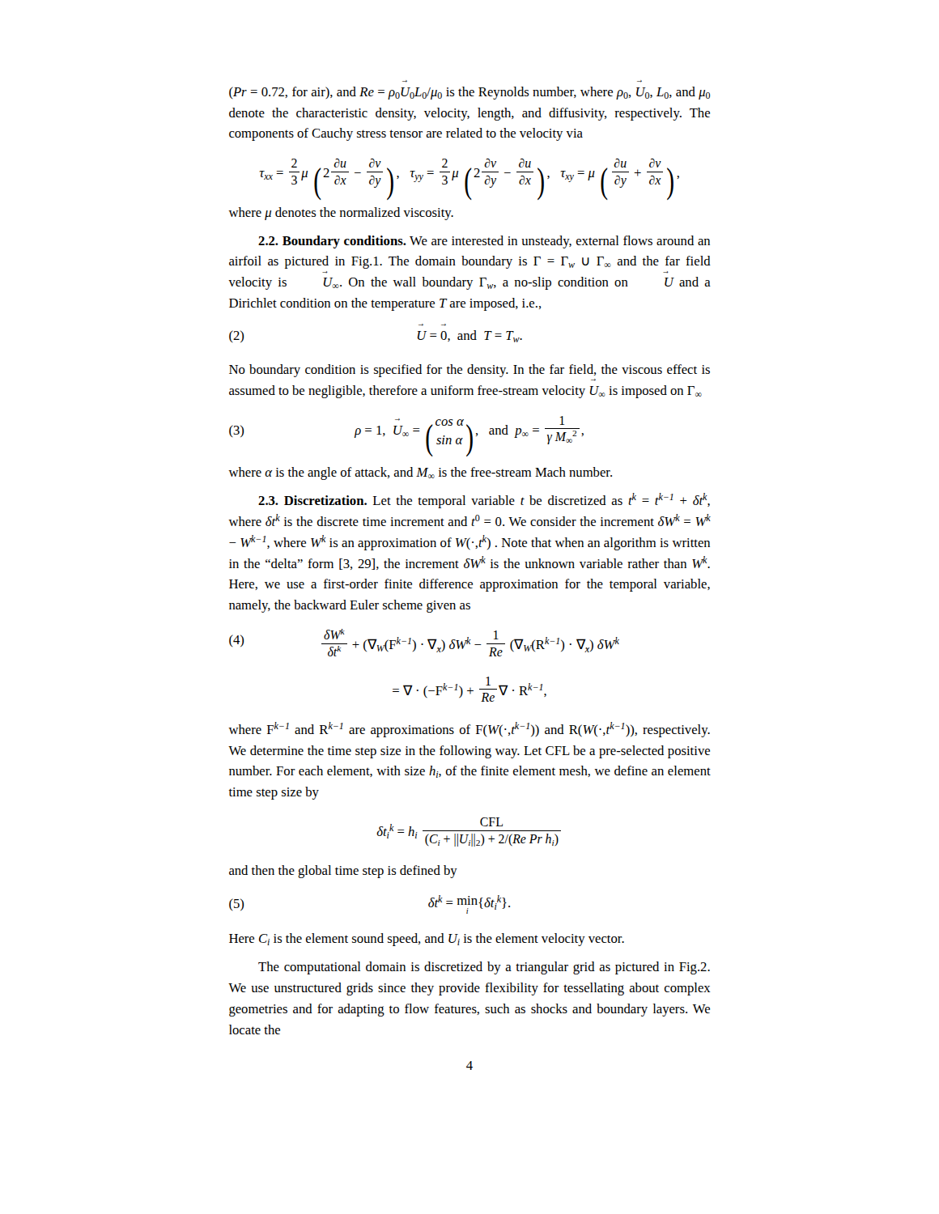(Pr = 0.72, for air), and Re = ρ0U0L0/μ0 is the Reynolds number, where ρ0, U0, L0, and μ0 denote the characteristic density, velocity, length, and diffusivity, respectively. The components of Cauchy stress tensor are related to the velocity via
τxx = 23 μ (2∂u∂x − ∂v∂y), τyy = 23 μ (2∂v∂y − ∂u∂x), τxy = μ (∂u∂y + ∂v∂x),
where μ denotes the normalized viscosity.
2.2. Boundary conditions. We are interested in unsteady, external flows around an airfoil as pictured in Fig.1. The domain boundary is Γ = Γw ∪ Γ∞ and the far field velocity is U∞. On the wall boundary Γw, a no-slip condition on U and a Dirichlet condition on the temperature T are imposed, i.e.,
(2) U = 0, and T = Tw.
No boundary condition is specified for the density. In the far field, the viscous effect is assumed to be negligible, therefore a uniform free-stream velocity U∞ is imposed on Γ∞
(3) ρ = 1, U∞ = (cos α sin α), and p∞ = 1 γ M∞2,
where α is the angle of attack, and M∞ is the free-stream Mach number.
2.3. Discretization. Let the temporal variable t be discretized as tk = tk−1 + δtk, where δtk is the discrete time increment and t0 = 0. We consider the increment δWk = Wk − Wk−1, where Wk is an approximation of W(·,tk) . Note that when an algorithm is written in the “delta” form [3, 29], the increment δWk is the unknown variable rather than Wk. Here, we use a first-order finite difference approximation for the temporal variable, namely, the backward Euler scheme given as
(4)
δWk δtk + (∇W(Fk−1) · ∇x) δWk − 1 Re (∇W(Rk−1) · ∇x) δWk
= ∇ · (−Fk−1) + 1 Re∇ · Rk−1,
where Fk−1 and Rk−1 are approximations of F(W(·,tk−1)) and R(W(·,tk−1)), respectively. We determine the time step size in the following way. Let CFL be a pre-selected positive number. For each element, with size hi, of the finite element mesh, we define an element time step size by
δtik = hi CFL(Ci + ||Ui||2) + 2/(Re Pr hi)
and then the global time step is defined by
(5) δtk = min i{δtik}.
Here Ci is the element sound speed, and Ui is the element velocity vector.
The computational domain is discretized by a triangular grid as pictured in Fig.2. We use unstructured grids since they provide flexibility for tessellating about complex geometries and for adapting to flow features, such as shocks and boundary layers. We locate the
4